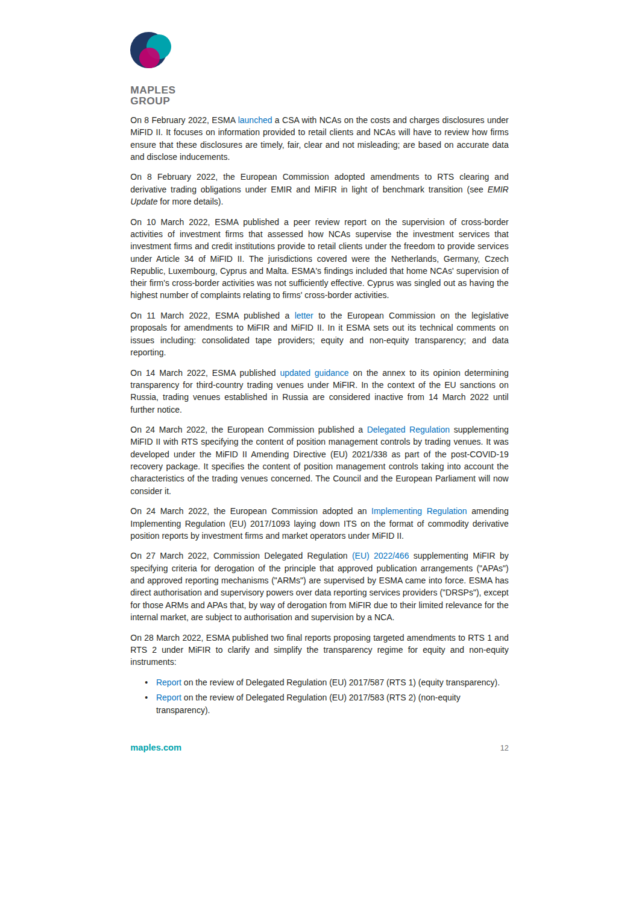MAPLES
GROUP
On 8 February 2022, ESMA launched a CSA with NCAs on the costs and charges disclosures under MiFID II. It focuses on information provided to retail clients and NCAs will have to review how firms ensure that these disclosures are timely, fair, clear and not misleading; are based on accurate data and disclose inducements.
On 8 February 2022, the European Commission adopted amendments to RTS clearing and derivative trading obligations under EMIR and MiFIR in light of benchmark transition (see EMIR Update for more details).
On 10 March 2022, ESMA published a peer review report on the supervision of cross-border activities of investment firms that assessed how NCAs supervise the investment services that investment firms and credit institutions provide to retail clients under the freedom to provide services under Article 34 of MiFID II. The jurisdictions covered were the Netherlands, Germany, Czech Republic, Luxembourg, Cyprus and Malta. ESMA's findings included that home NCAs' supervision of their firm's cross-border activities was not sufficiently effective. Cyprus was singled out as having the highest number of complaints relating to firms' cross-border activities.
On 11 March 2022, ESMA published a letter to the European Commission on the legislative proposals for amendments to MiFIR and MiFID II. In it ESMA sets out its technical comments on issues including: consolidated tape providers; equity and non-equity transparency; and data reporting.
On 14 March 2022, ESMA published updated guidance on the annex to its opinion determining transparency for third-country trading venues under MiFIR. In the context of the EU sanctions on Russia, trading venues established in Russia are considered inactive from 14 March 2022 until further notice.
On 24 March 2022, the European Commission published a Delegated Regulation supplementing MiFID II with RTS specifying the content of position management controls by trading venues. It was developed under the MiFID II Amending Directive (EU) 2021/338 as part of the post-COVID-19 recovery package. It specifies the content of position management controls taking into account the characteristics of the trading venues concerned. The Council and the European Parliament will now consider it.
On 24 March 2022, the European Commission adopted an Implementing Regulation amending Implementing Regulation (EU) 2017/1093 laying down ITS on the format of commodity derivative position reports by investment firms and market operators under MiFID II.
On 27 March 2022, Commission Delegated Regulation (EU) 2022/466 supplementing MiFIR by specifying criteria for derogation of the principle that approved publication arrangements ("APAs") and approved reporting mechanisms ("ARMs") are supervised by ESMA came into force. ESMA has direct authorisation and supervisory powers over data reporting services providers ("DRSPs"), except for those ARMs and APAs that, by way of derogation from MiFIR due to their limited relevance for the internal market, are subject to authorisation and supervision by a NCA.
On 28 March 2022, ESMA published two final reports proposing targeted amendments to RTS 1 and RTS 2 under MiFIR to clarify and simplify the transparency regime for equity and non-equity instruments:
Report on the review of Delegated Regulation (EU) 2017/587 (RTS 1) (equity transparency).
Report on the review of Delegated Regulation (EU) 2017/583 (RTS 2) (non-equity transparency).
maples.com
12